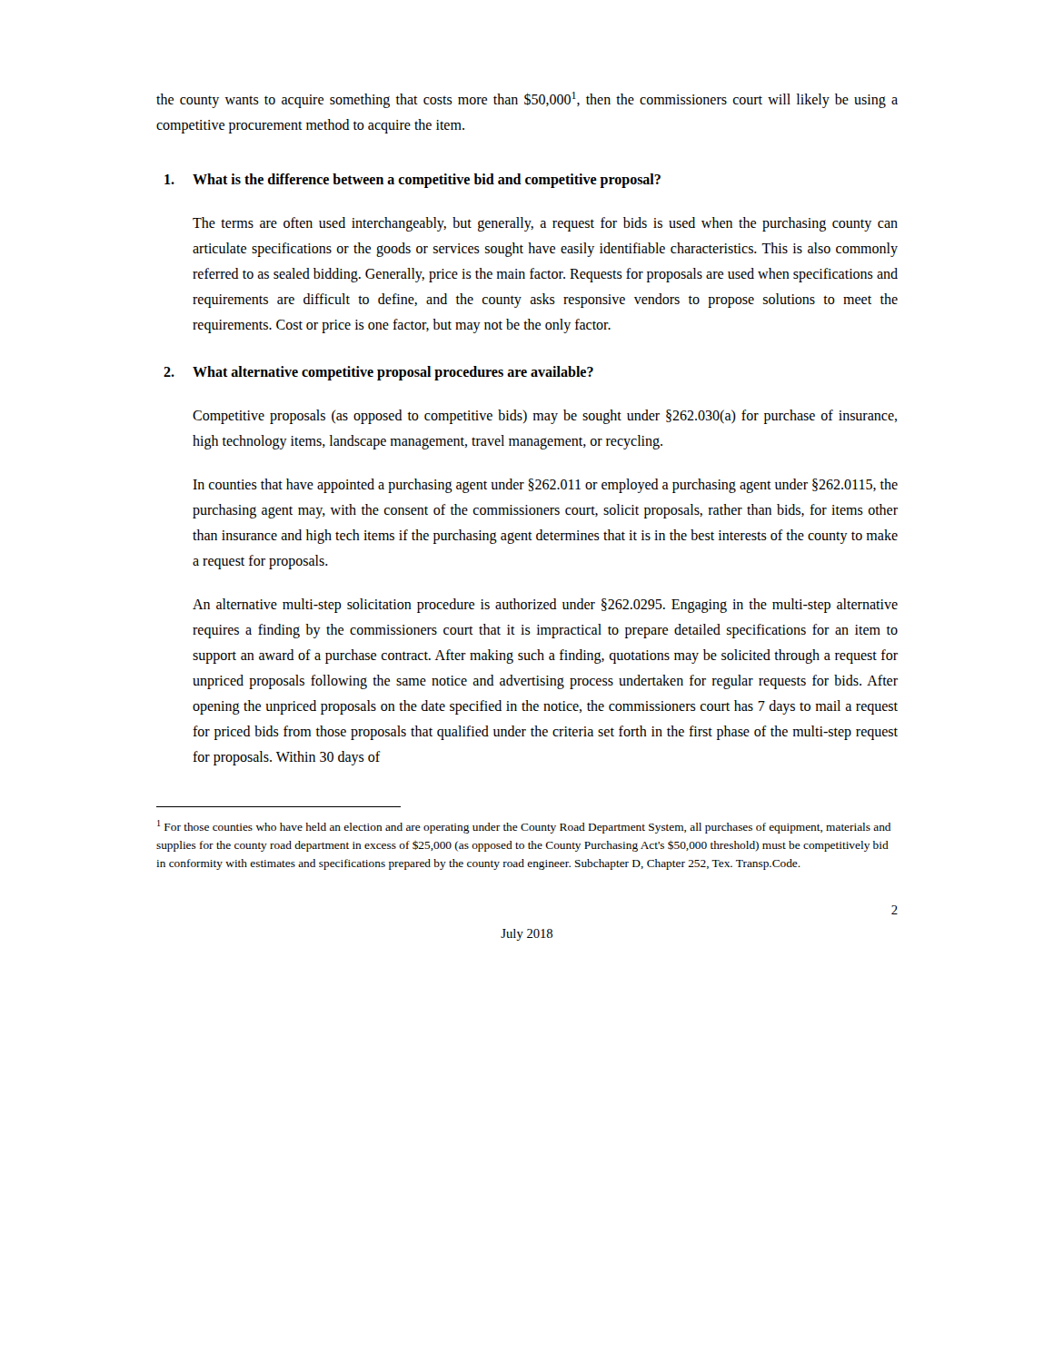the county wants to acquire something that costs more than $50,0001, then the commissioners court will likely be using a competitive procurement method to acquire the item.
What is the difference between a competitive bid and competitive proposal?
The terms are often used interchangeably, but generally, a request for bids is used when the purchasing county can articulate specifications or the goods or services sought have easily identifiable characteristics. This is also commonly referred to as sealed bidding. Generally, price is the main factor. Requests for proposals are used when specifications and requirements are difficult to define, and the county asks responsive vendors to propose solutions to meet the requirements. Cost or price is one factor, but may not be the only factor.
What alternative competitive proposal procedures are available?
Competitive proposals (as opposed to competitive bids) may be sought under §262.030(a) for purchase of insurance, high technology items, landscape management, travel management, or recycling.
In counties that have appointed a purchasing agent under §262.011 or employed a purchasing agent under §262.0115, the purchasing agent may, with the consent of the commissioners court, solicit proposals, rather than bids, for items other than insurance and high tech items if the purchasing agent determines that it is in the best interests of the county to make a request for proposals.
An alternative multi-step solicitation procedure is authorized under §262.0295. Engaging in the multi-step alternative requires a finding by the commissioners court that it is impractical to prepare detailed specifications for an item to support an award of a purchase contract. After making such a finding, quotations may be solicited through a request for unpriced proposals following the same notice and advertising process undertaken for regular requests for bids. After opening the unpriced proposals on the date specified in the notice, the commissioners court has 7 days to mail a request for priced bids from those proposals that qualified under the criteria set forth in the first phase of the multi-step request for proposals. Within 30 days of
1 For those counties who have held an election and are operating under the County Road Department System, all purchases of equipment, materials and supplies for the county road department in excess of $25,000 (as opposed to the County Purchasing Act's $50,000 threshold) must be competitively bid in conformity with estimates and specifications prepared by the county road engineer. Subchapter D, Chapter 252, Tex. Transp.Code.
2
July 2018